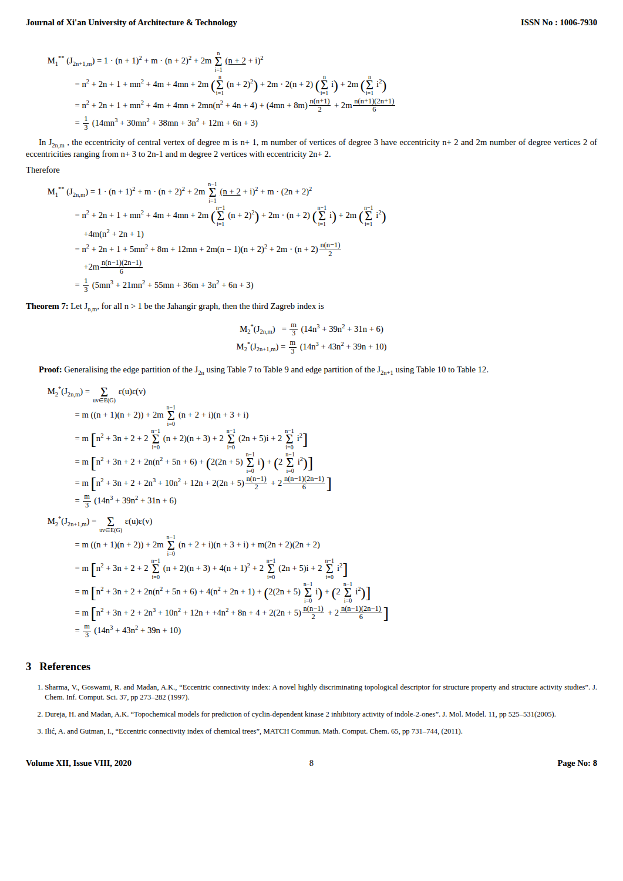Journal of Xi'an University of Architecture & Technology ISSN No : 1006-7930
M1** (J2n+1,m) = 1 · (n + 1)2 + m · (n + 2)2 + 2m nΣi=1 (n + 2 + i)2 = n2 + 2n + 1 + mn2 + 4m + 4mn + 2m (nΣi=1 (n + 2)2) + 2m · 2(n + 2) (nΣi=1 i) + 2m (nΣi=1 i2) = n2 + 2n + 1 + mn2 + 4m + 4mn + 2mn(n2 + 4n + 4) + (4mn + 8m)n(n+1) 2 + 2mn(n+1)(2n+1) 6 = 13 (14mn3 + 30mn2 + 38mn + 3n2 + 12m + 6n + 3)
In J2n,m , the eccentricity of central vertex of degree m is n+ 1, m number of vertices of degree 3 have eccentricity n+ 2 and 2m number of degree vertices 2 of eccentricities ranging from n+ 3 to 2n-1 and m degree 2 vertices with eccentricity 2n+ 2.
Therefore
M1** (J2n,m) = 1 · (n + 1)2 + m · (n + 2)2 + 2m n−1 Σi=1 (n + 2 + i)2 + m · (2n + 2)2 = n2 + 2n + 1 + mn2 + 4m + 4mn + 2m (n−1 Σi=1 (n + 2)2) + 2m · (n + 2) (n−1 Σi=1 i) + 2m (n−1 Σi=1 i2) +4m(n2 + 2n + 1) = n2 + 2n + 1 + 5mn2 + 8m + 12mn + 2m(n − 1)(n + 2)2 + 2m · (n + 2)n(n−1) 2 +2mn(n−1)(2n−1) 6 = 13 (5mn3 + 21mn2 + 55mn + 36m + 3n2 + 6n + 3)
Theorem 7: Let Jn,m, for all n > 1 be the Jahangir graph, then the third Zagreb index is
M2*(J2n,m) = m 3 (14n3 + 39n2 + 31n + 6) M2*(J2n+1,m) = m 3 (14n3 + 43n2 + 39n + 10)
Proof: Generalising the edge partition of the J2n using Table 7 to Table 9 and edge partition of the J2n+1 using Table 10 to Table 12.
M2*(J2n,m) = Σuv∈E(G) ε(u)ε(v) = m ((n + 1)(n + 2)) + 2m n−1 Σi=0 (n + 2 + i)(n + 3 + i) = m [n2 + 3n + 2 + 2 n−1 Σi=0 (n + 2)(n + 3) + 2 n−1 Σi=0 (2n + 5)i + 2 n−1 Σi=0 i2] = m [n2 + 3n + 2 + 2n(n2 + 5n + 6) + (2(2n + 5) n−1 Σi=0 i) + (2 n−1 Σi=0 i2)] = m [n2 + 3n + 2 + 2n3 + 10n2 + 12n + 2(2n + 5)n(n−1) 2 + 2n(n−1)(2n−1) 6] = m 3 (14n3 + 39n2 + 31n + 6) M2*(J2n+1,m) = Σuv∈E(G) ε(u)ε(v) = m ((n + 1)(n + 2)) + 2m n−1 Σi=0 (n + 2 + i)(n + 3 + i) + m(2n + 2)(2n + 2) = m [n2 + 3n + 2 + 2 n−1 Σi=0 (n + 2)(n + 3) + 4(n + 1)2 + 2 n−1 Σi=0 (2n + 5)i + 2 n−1 Σi=0 i2] = m [n2 + 3n + 2 + 2n(n2 + 5n + 6) + 4(n2 + 2n + 1) + (2(2n + 5) n−1 Σi=0 i) + (2 n−1 Σi=0 i2)] = m [n2 + 3n + 2 + 2n3 + 10n2 + 12n + +4n2 + 8n + 4 + 2(2n + 5)n(n−1) 2 + 2n(n−1)(2n−1) 6] = m 3 (14n3 + 43n2 + 39n + 10)
3 References
Sharma, V., Goswami, R. and Madan, A.K., “Eccentric connectivity index: A novel highly discriminating topological descriptor for structure property and structure activity studies”. J. Chem. Inf. Comput. Sci. 37, pp 273–282 (1997).
Dureja, H. and Madan, A.K. “Topochemical models for prediction of cyclin-dependent kinase 2 inhibitory activity of indole-2-ones”. J. Mol. Model. 11, pp 525–531(2005).
Ilić, A. and Gutman, I., “Eccentric connectivity index of chemical trees”, MATCH Commun. Math. Comput. Chem. 65, pp 731–744, (2011).
Volume XII, Issue VIII, 2020 8 Page No: 8